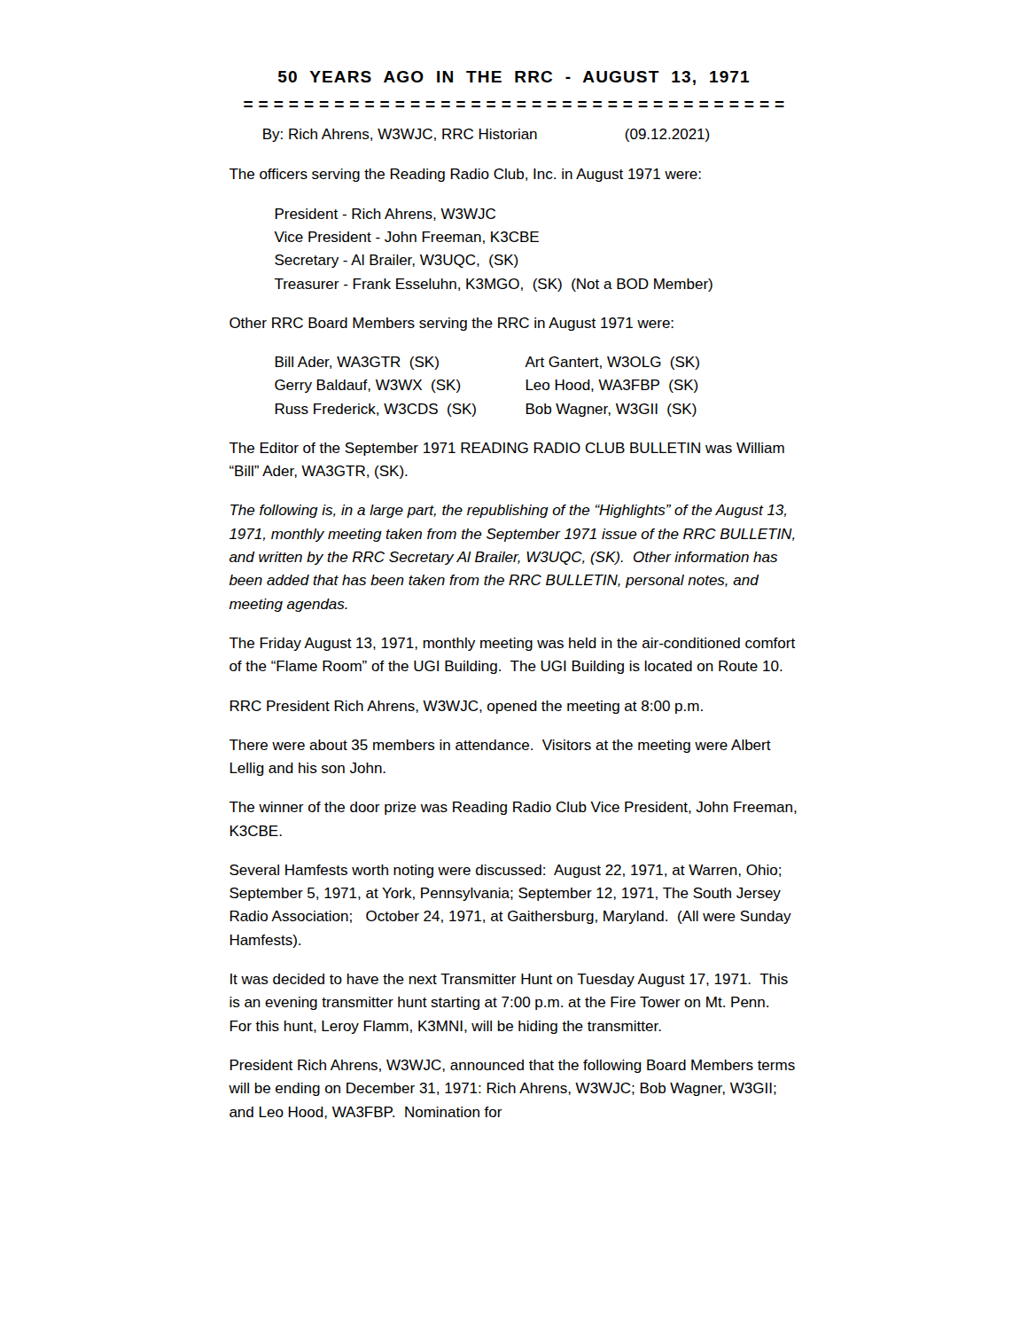50 YEARS AGO IN THE RRC - AUGUST 13, 1971
= = = = = = = = = = = = = = = = = = = = = = = = = = = = = = = = = = = =
By: Rich Ahrens, W3WJC, RRC Historian (09.12.2021)
The officers serving the Reading Radio Club, Inc. in August 1971 were:
President - Rich Ahrens, W3WJC
Vice President - John Freeman, K3CBE
Secretary - Al Brailer, W3UQC, (SK)
Treasurer - Frank Esseluhn, K3MGO, (SK) (Not a BOD Member)
Other RRC Board Members serving the RRC in August 1971 were:
| Bill Ader, WA3GTR (SK) | Art Gantert, W3OLG (SK) |
| Gerry Baldauf, W3WX (SK) | Leo Hood, WA3FBP (SK) |
| Russ Frederick, W3CDS (SK) | Bob Wagner, W3GII (SK) |
The Editor of the September 1971 READING RADIO CLUB BULLETIN was William “Bill” Ader, WA3GTR, (SK).
The following is, in a large part, the republishing of the “Highlights” of the August 13, 1971, monthly meeting taken from the September 1971 issue of the RRC BULLETIN, and written by the RRC Secretary Al Brailer, W3UQC, (SK). Other information has been added that has been taken from the RRC BULLETIN, personal notes, and meeting agendas.
The Friday August 13, 1971, monthly meeting was held in the air-conditioned comfort of the “Flame Room” of the UGI Building. The UGI Building is located on Route 10.
RRC President Rich Ahrens, W3WJC, opened the meeting at 8:00 p.m.
There were about 35 members in attendance. Visitors at the meeting were Albert Lellig and his son John.
The winner of the door prize was Reading Radio Club Vice President, John Freeman, K3CBE.
Several Hamfests worth noting were discussed: August 22, 1971, at Warren, Ohio; September 5, 1971, at York, Pennsylvania; September 12, 1971, The South Jersey Radio Association; October 24, 1971, at Gaithersburg, Maryland. (All were Sunday Hamfests).
It was decided to have the next Transmitter Hunt on Tuesday August 17, 1971. This is an evening transmitter hunt starting at 7:00 p.m. at the Fire Tower on Mt. Penn. For this hunt, Leroy Flamm, K3MNI, will be hiding the transmitter.
President Rich Ahrens, W3WJC, announced that the following Board Members terms will be ending on December 31, 1971: Rich Ahrens, W3WJC; Bob Wagner, W3GII; and Leo Hood, WA3FBP. Nomination for